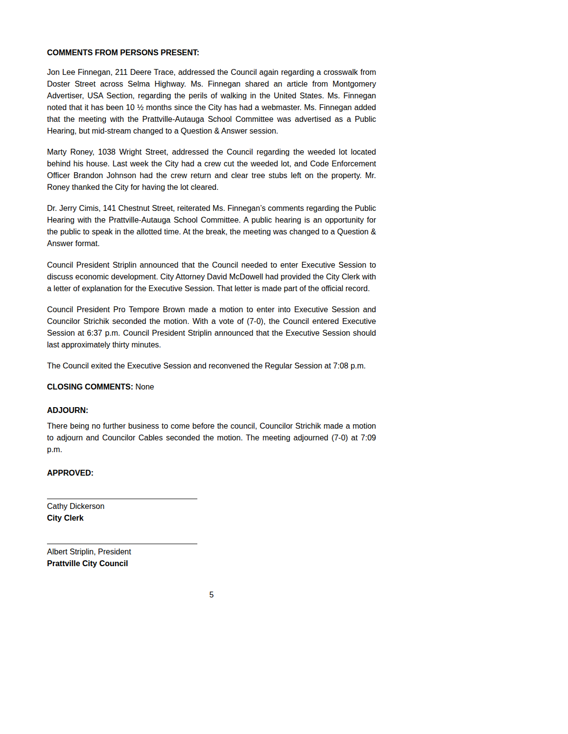COMMENTS FROM PERSONS PRESENT:
Jon Lee Finnegan, 211 Deere Trace, addressed the Council again regarding a crosswalk from Doster Street across Selma Highway. Ms. Finnegan shared an article from Montgomery Advertiser, USA Section, regarding the perils of walking in the United States. Ms. Finnegan noted that it has been 10 ½ months since the City has had a webmaster. Ms. Finnegan added that the meeting with the Prattville-Autauga School Committee was advertised as a Public Hearing, but mid-stream changed to a Question & Answer session.
Marty Roney, 1038 Wright Street, addressed the Council regarding the weeded lot located behind his house. Last week the City had a crew cut the weeded lot, and Code Enforcement Officer Brandon Johnson had the crew return and clear tree stubs left on the property. Mr. Roney thanked the City for having the lot cleared.
Dr. Jerry Cimis, 141 Chestnut Street, reiterated Ms. Finnegan’s comments regarding the Public Hearing with the Prattville-Autauga School Committee. A public hearing is an opportunity for the public to speak in the allotted time. At the break, the meeting was changed to a Question & Answer format.
Council President Striplin announced that the Council needed to enter Executive Session to discuss economic development. City Attorney David McDowell had provided the City Clerk with a letter of explanation for the Executive Session. That letter is made part of the official record.
Council President Pro Tempore Brown made a motion to enter into Executive Session and Councilor Strichik seconded the motion. With a vote of (7-0), the Council entered Executive Session at 6:37 p.m. Council President Striplin announced that the Executive Session should last approximately thirty minutes.
The Council exited the Executive Session and reconvened the Regular Session at 7:08 p.m.
CLOSING COMMENTS: None
ADJOURN:
There being no further business to come before the council, Councilor Strichik made a motion to adjourn and Councilor Cables seconded the motion. The meeting adjourned (7-0) at 7:09 p.m.
APPROVED:
Cathy Dickerson
City Clerk
Albert Striplin, President
Prattville City Council
5